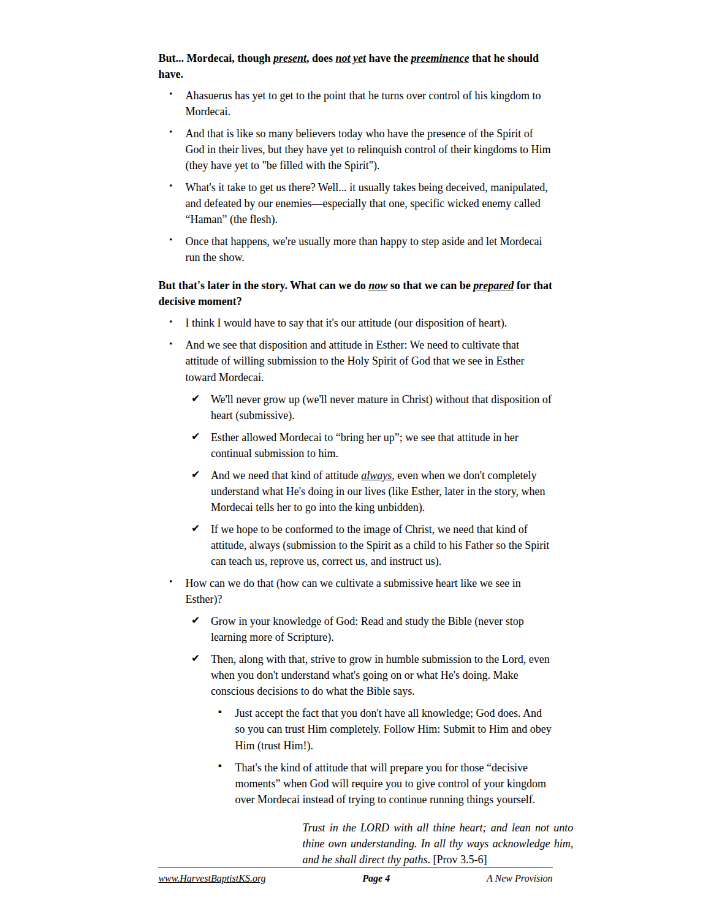But... Mordecai, though present, does not yet have the preeminence that he should have.
Ahasuerus has yet to get to the point that he turns over control of his kingdom to Mordecai.
And that is like so many believers today who have the presence of the Spirit of God in their lives, but they have yet to relinquish control of their kingdoms to Him (they have yet to "be filled with the Spirit").
What's it take to get us there? Well... it usually takes being deceived, manipulated, and defeated by our enemies—especially that one, specific wicked enemy called “Haman” (the flesh).
Once that happens, we're usually more than happy to step aside and let Mordecai run the show.
But that's later in the story. What can we do now so that we can be prepared for that decisive moment?
I think I would have to say that it's our attitude (our disposition of heart).
And we see that disposition and attitude in Esther: We need to cultivate that attitude of willing submission to the Holy Spirit of God that we see in Esther toward Mordecai.
We'll never grow up (we'll never mature in Christ) without that disposition of heart (submissive).
Esther allowed Mordecai to “bring her up”; we see that attitude in her continual submission to him.
And we need that kind of attitude always, even when we don't completely understand what He's doing in our lives (like Esther, later in the story, when Mordecai tells her to go into the king unbidden).
If we hope to be conformed to the image of Christ, we need that kind of attitude, always (submission to the Spirit as a child to his Father so the Spirit can teach us, reprove us, correct us, and instruct us).
How can we do that (how can we cultivate a submissive heart like we see in Esther)?
Grow in your knowledge of God: Read and study the Bible (never stop learning more of Scripture).
Then, along with that, strive to grow in humble submission to the Lord, even when you don't understand what's going on or what He's doing. Make conscious decisions to do what the Bible says.
Just accept the fact that you don't have all knowledge; God does. And so you can trust Him completely. Follow Him: Submit to Him and obey Him (trust Him!).
That's the kind of attitude that will prepare you for those “decisive moments” when God will require you to give control of your kingdom over Mordecai instead of trying to continue running things yourself.
Trust in the LORD with all thine heart; and lean not unto thine own understanding. In all thy ways acknowledge him, and he shall direct thy paths. [Prov 3.5-6]
www.HarvestBaptistKS.org Page 4 A New Provision